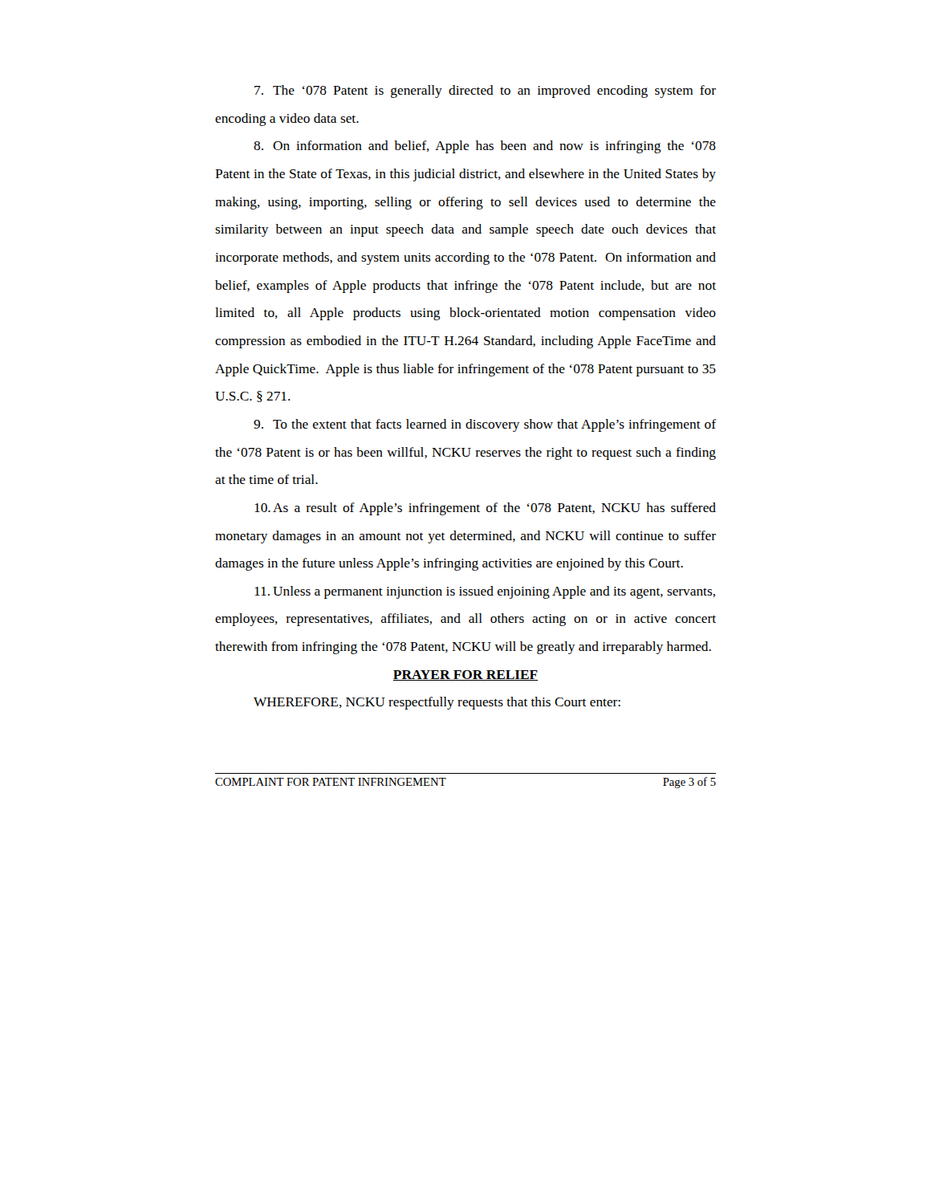7. The ‘078 Patent is generally directed to an improved encoding system for encoding a video data set.
8. On information and belief, Apple has been and now is infringing the ‘078 Patent in the State of Texas, in this judicial district, and elsewhere in the United States by making, using, importing, selling or offering to sell devices used to determine the similarity between an input speech data and sample speech date ouch devices that incorporate methods, and system units according to the ‘078 Patent. On information and belief, examples of Apple products that infringe the ‘078 Patent include, but are not limited to, all Apple products using block-orientated motion compensation video compression as embodied in the ITU-T H.264 Standard, including Apple FaceTime and Apple QuickTime. Apple is thus liable for infringement of the ‘078 Patent pursuant to 35 U.S.C. § 271.
9. To the extent that facts learned in discovery show that Apple’s infringement of the ‘078 Patent is or has been willful, NCKU reserves the right to request such a finding at the time of trial.
10. As a result of Apple’s infringement of the ‘078 Patent, NCKU has suffered monetary damages in an amount not yet determined, and NCKU will continue to suffer damages in the future unless Apple’s infringing activities are enjoined by this Court.
11. Unless a permanent injunction is issued enjoining Apple and its agent, servants, employees, representatives, affiliates, and all others acting on or in active concert therewith from infringing the ‘078 Patent, NCKU will be greatly and irreparably harmed.
PRAYER FOR RELIEF
WHEREFORE, NCKU respectfully requests that this Court enter:
COMPLAINT FOR PATENT INFRINGEMENT Page 3 of 5